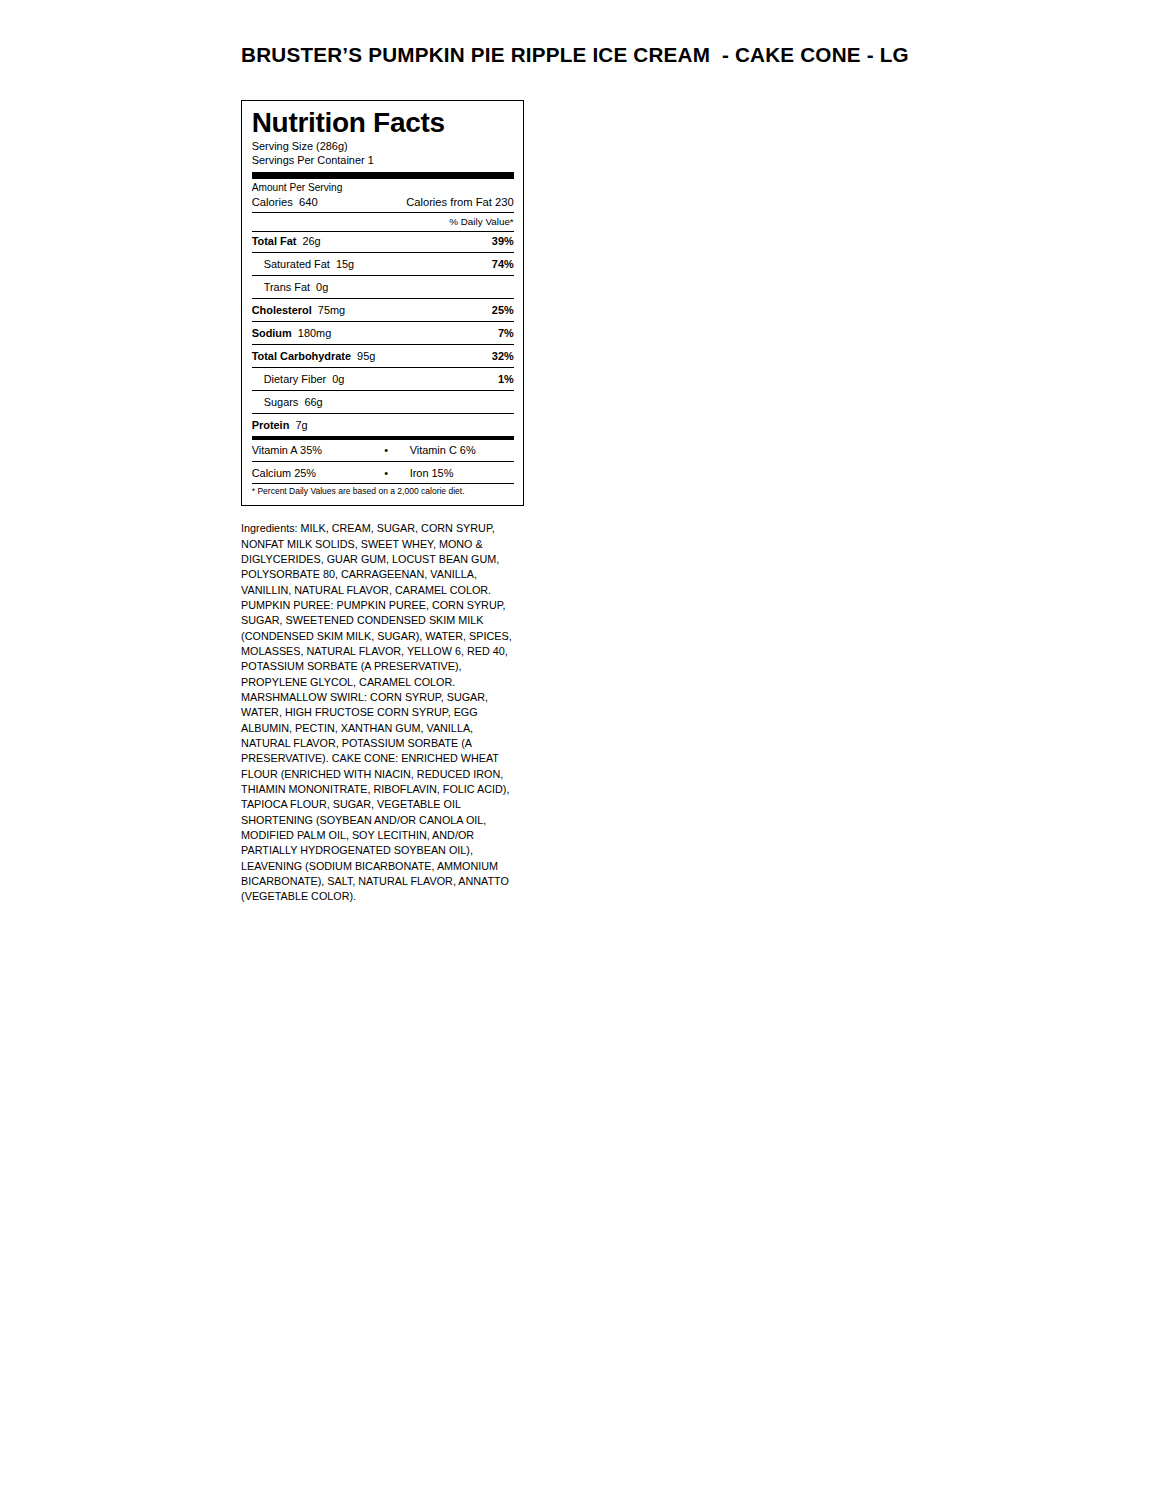BRUSTER’S PUMPKIN PIE RIPPLE ICE CREAM - CAKE CONE - LG
Nutrition Facts
Serving Size (286g)
Servings Per Container 1
Amount Per Serving
| Calories 640 | Calories from Fat 230 |
| | % Daily Value* |
| Total Fat 26g | 39% |
| Saturated Fat 15g | 74% |
| Trans Fat 0g | |
| Cholesterol 75mg | 25% |
| Sodium 180mg | 7% |
| Total Carbohydrate 95g | 32% |
| Dietary Fiber 0g | 1% |
| Sugars 66g | |
| Protein 7g | |
| Vitamin A 35% | • | Vitamin C 6% |
| Calcium 25% | • | Iron 15% |
* Percent Daily Values are based on a 2,000 calorie diet.
Ingredients: MILK, CREAM, SUGAR, CORN SYRUP, NONFAT MILK SOLIDS, SWEET WHEY, MONO & DIGLYCERIDES, GUAR GUM, LOCUST BEAN GUM, POLYSORBATE 80, CARRAGEENAN, VANILLA, VANILLIN, NATURAL FLAVOR, CARAMEL COLOR. PUMPKIN PUREE: PUMPKIN PUREE, CORN SYRUP, SUGAR, SWEETENED CONDENSED SKIM MILK (CONDENSED SKIM MILK, SUGAR), WATER, SPICES, MOLASSES, NATURAL FLAVOR, YELLOW 6, RED 40, POTASSIUM SORBATE (A PRESERVATIVE), PROPYLENE GLYCOL, CARAMEL COLOR. MARSHMALLOW SWIRL: CORN SYRUP, SUGAR, WATER, HIGH FRUCTOSE CORN SYRUP, EGG ALBUMIN, PECTIN, XANTHAN GUM, VANILLA, NATURAL FLAVOR, POTASSIUM SORBATE (A PRESERVATIVE). CAKE CONE: ENRICHED WHEAT FLOUR (ENRICHED WITH NIACIN, REDUCED IRON, THIAMIN MONONITRATE, RIBOFLAVIN, FOLIC ACID), TAPIOCA FLOUR, SUGAR, VEGETABLE OIL SHORTENING (SOYBEAN AND/OR CANOLA OIL, MODIFIED PALM OIL, SOY LECITHIN, AND/OR PARTIALLY HYDROGENATED SOYBEAN OIL), LEAVENING (SODIUM BICARBONATE, AMMONIUM BICARBONATE), SALT, NATURAL FLAVOR, ANNATTO (VEGETABLE COLOR).